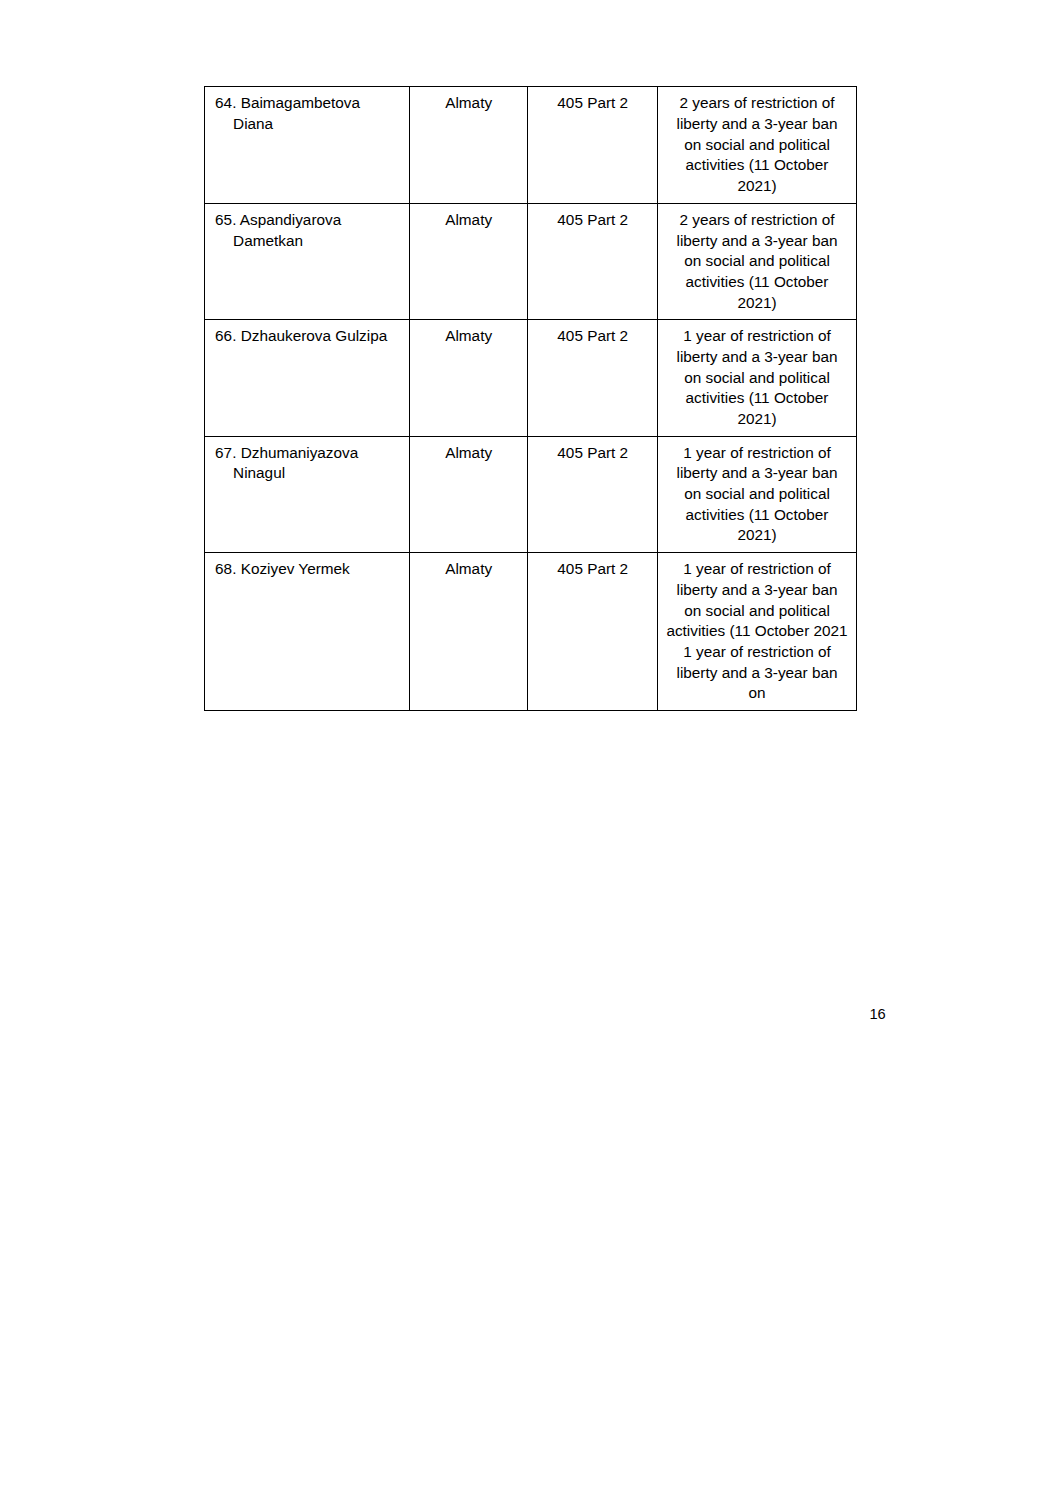| 64. Baimagambetova Diana | Almaty | 405 Part 2 | 2 years of restriction of liberty and a 3-year ban on social and political activities (11 October 2021) |
| 65. Aspandiyarova Dametkan | Almaty | 405 Part 2 | 2 years of restriction of liberty and a 3-year ban on social and political activities (11 October 2021) |
| 66. Dzhaukerova Gulzipa | Almaty | 405 Part 2 | 1 year of restriction of liberty and a 3-year ban on social and political activities (11 October 2021) |
| 67. Dzhumaniyazova Ninagul | Almaty | 405 Part 2 | 1 year of restriction of liberty and a 3-year ban on social and political activities (11 October 2021) |
| 68. Koziyev Yermek | Almaty | 405 Part 2 | 1 year of restriction of liberty and a 3-year ban on social and political activities (11 October 2021 1 year of restriction of liberty and a 3-year ban on |
16